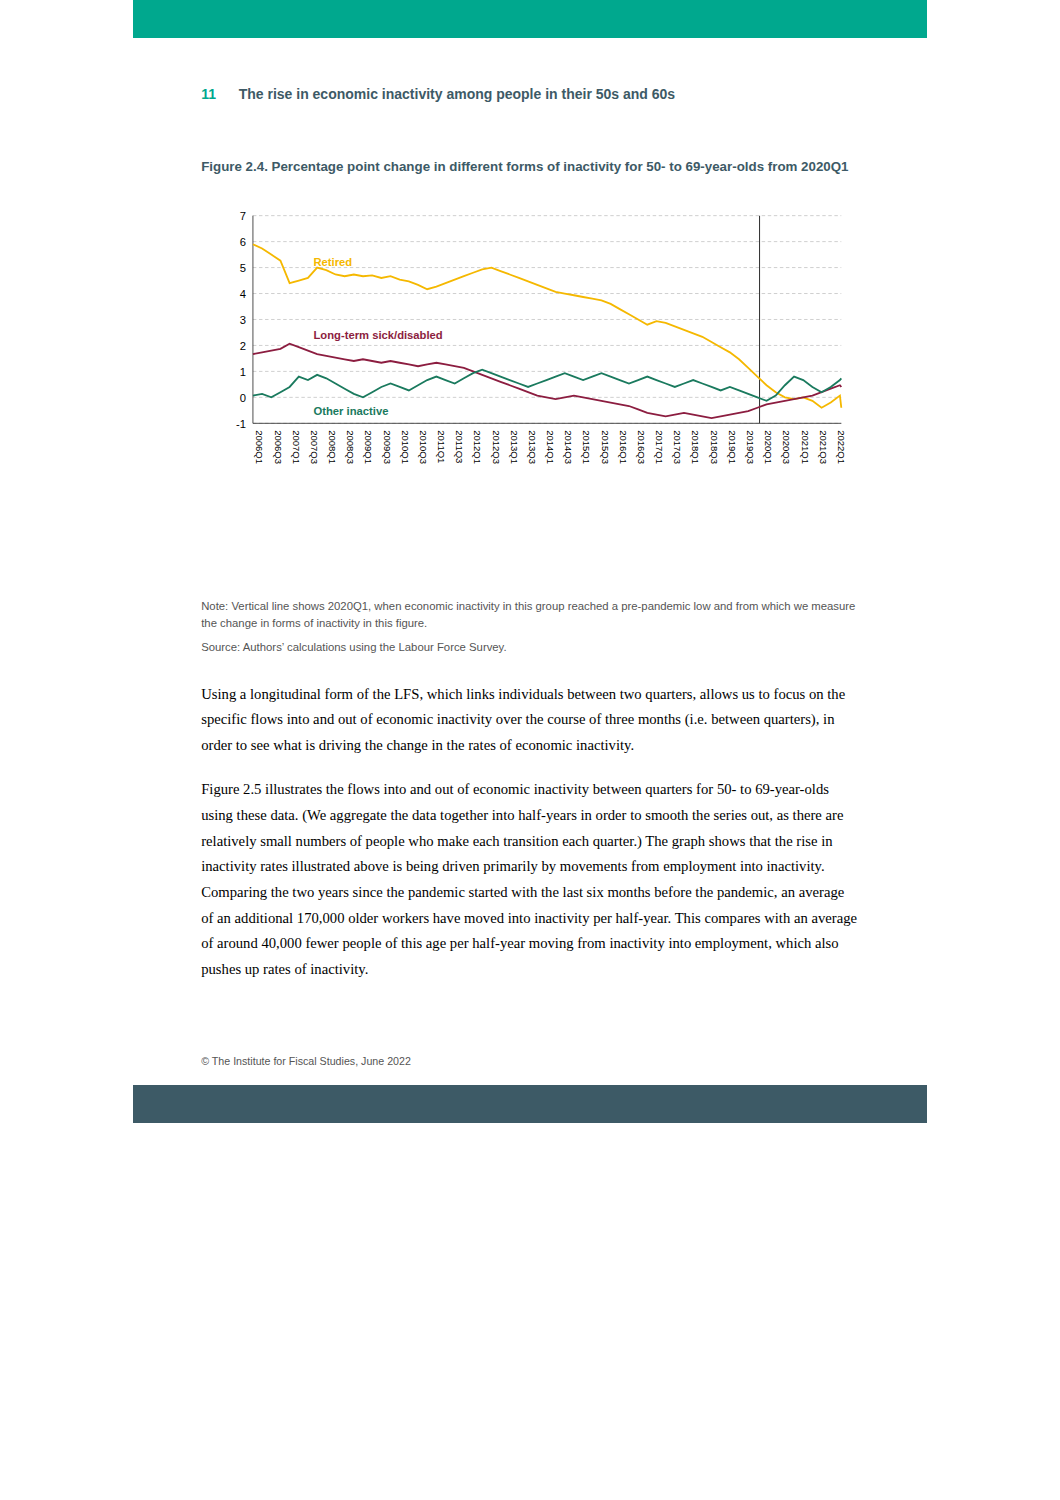11 The rise in economic inactivity among people in their 50s and 60s
Figure 2.4. Percentage point change in different forms of inactivity for 50- to 69-year-olds from 2020Q1
7 6 5 4 3 2 1 0 -1 Retired Long-term sick/disabled Other inactive 2006Q1 2006Q3 2007Q1 2007Q3 2008Q1 2008Q3 2009Q1 2009Q3 2010Q1 2010Q3 2011Q1 2011Q3 2012Q1 2012Q3 2013Q1 2013Q3 2014Q1 2014Q3 2015Q1 2015Q3 2016Q1 2016Q3 2017Q1 2017Q3 2018Q1 2018Q3 2019Q1 2019Q3 2020Q1 2020Q3 2021Q1 2021Q3 2022Q1
Note: Vertical line shows 2020Q1, when economic inactivity in this group reached a pre-pandemic low and from which we measure the change in forms of inactivity in this figure.
Source: Authors’ calculations using the Labour Force Survey.
Using a longitudinal form of the LFS, which links individuals between two quarters, allows us to focus on the specific flows into and out of economic inactivity over the course of three months (i.e. between quarters), in order to see what is driving the change in the rates of economic inactivity.
Figure 2.5 illustrates the flows into and out of economic inactivity between quarters for 50- to 69-year-olds using these data. (We aggregate the data together into half-years in order to smooth the series out, as there are relatively small numbers of people who make each transition each quarter.) The graph shows that the rise in inactivity rates illustrated above is being driven primarily by movements from employment into inactivity. Comparing the two years since the pandemic started with the last six months before the pandemic, an average of an additional 170,000 older workers have moved into inactivity per half-year. This compares with an average of around 40,000 fewer people of this age per half-year moving from inactivity into employment, which also pushes up rates of inactivity.
© The Institute for Fiscal Studies, June 2022